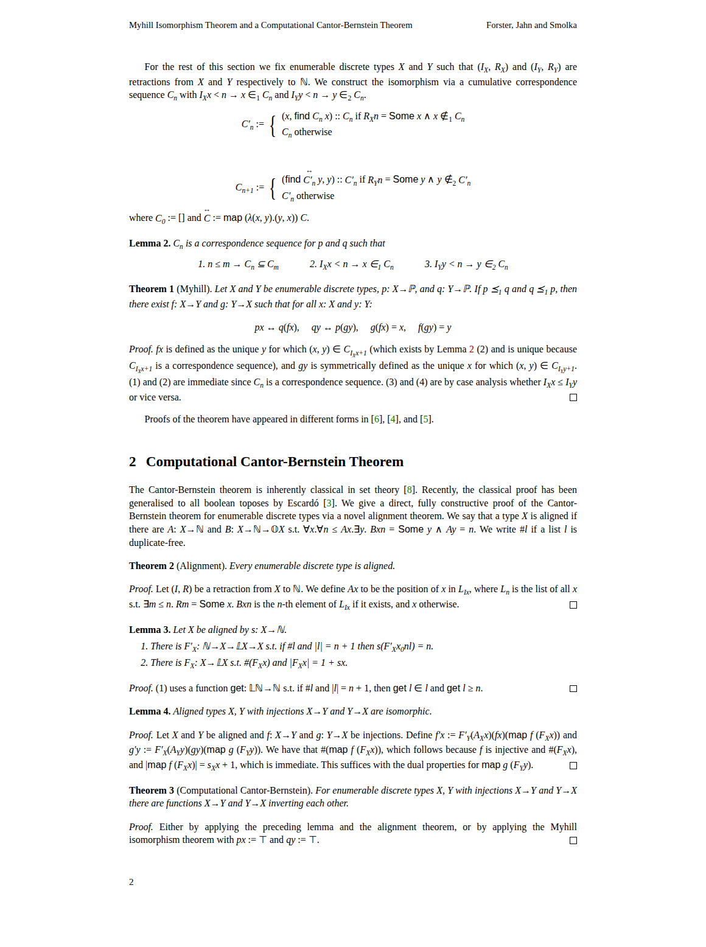Myhill Isomorphism Theorem and a Computational Cantor-Bernstein Theorem
Forster, Jahn and Smolka
For the rest of this section we fix enumerable discrete types X and Y such that (IX, RX) and (IY, RY) are retractions from X and Y respectively to ℕ. We construct the isomorphism via a cumulative correspondence sequence Cn with IXx < n → x ∈1 Cn and IYy < n → y ∈2 Cn.
C′n := { (x, find Cn x) :: Cn if RXn = Some x ∧ x ∉1 Cn Cn otherwise
Cn+1 := { (find ↔C′n y, y) :: C′n if RYn = Some y ∧ y ∉2 C′n C′n otherwise
where C0 := [] and ↔C := map (λ(x, y).(y, x)) C.
Lemma 2. Cn is a correspondence sequence for p and q such that
1. n ≤ m → Cn ⊆ Cm
2. IXx < n → x ∈1 Cn
3. IYy < n → y ∈2 Cn
Theorem 1 (Myhill). Let X and Y be enumerable discrete types, p: X→ℙ, and q: Y→ℙ. If p ⪯1 q and q ⪯1 p, then there exist f: X→Y and g: Y→X such that for all x: X and y: Y:
px ↔ q(fx), qy ↔ p(gy), g(fx) = x, f(gy) = y
Proof. fx is defined as the unique y for which (x, y) ∈ CIXx+1 (which exists by Lemma 2 (2) and is unique because CIXx+1 is a correspondence sequence), and gy is symmetrically defined as the unique x for which (x, y) ∈ CIYy+1. (1) and (2) are immediate since Cn is a correspondence sequence. (3) and (4) are by case analysis whether IXx ≤ IYy or vice versa.
Proofs of the theorem have appeared in different forms in [6], [4], and [5].
2 Computational Cantor-Bernstein Theorem
The Cantor-Bernstein theorem is inherently classical in set theory [8]. Recently, the classical proof has been generalised to all boolean toposes by Escardó [3]. We give a direct, fully constructive proof of the Cantor-Bernstein theorem for enumerable discrete types via a novel alignment theorem. We say that a type X is aligned if there are A: X→ℕ and B: X→ℕ→𝕆X s.t. ∀x.∀n ≤ Ax.∃y. Bxn = Some y ∧ Ay = n. We write #l if a list l is duplicate-free.
Theorem 2 (Alignment). Every enumerable discrete type is aligned.
Proof. Let (I, R) be a retraction from X to ℕ. We define Ax to be the position of x in LIx, where Ln is the list of all x s.t. ∃m ≤ n. Rm = Some x. Bxn is the n-th element of LIx if it exists, and x otherwise.
Lemma 3. Let X be aligned by s: X→ℕ.
There is F′X: ℕ→X→𝕃X→X s.t. if #l and |l| = n + 1 then s(F′Xx0nl) = n.
There is FX: X→𝕃X s.t. #(FXx) and |FXx| = 1 + sx.
Proof. (1) uses a function get: 𝕃ℕ→ℕ s.t. if #l and |l| = n + 1, then get l ∈ l and get l ≥ n.
Lemma 4. Aligned types X, Y with injections X→Y and Y→X are isomorphic.
Proof. Let X and Y be aligned and f: X→Y and g: Y→X be injections. Define f′x := F′Y(AXx)(fx)(map f (FXx)) and g′y := F′X(AYy)(gy)(map g (FYy)). We have that #(map f (FXx)), which follows because f is injective and #(FXx), and |map f (FXx)| = sXx + 1, which is immediate. This suffices with the dual properties for map g (FYy).
Theorem 3 (Computational Cantor-Bernstein). For enumerable discrete types X, Y with injections X→Y and Y→X there are functions X→Y and Y→X inverting each other.
Proof. Either by applying the preceding lemma and the alignment theorem, or by applying the Myhill isomorphism theorem with px := ⊤ and qy := ⊤.
2